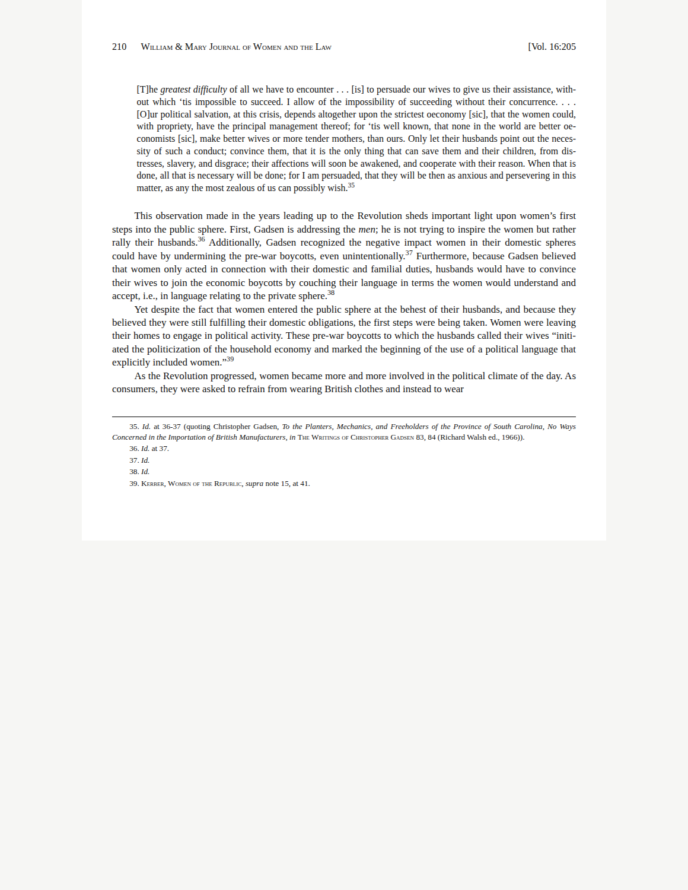210 William & Mary Journal of Women and the Law [Vol. 16:205
[T]he greatest difficulty of all we have to encounter . . . [is] to persuade our wives to give us their assistance, without which ‘tis impossible to succeed. I allow of the impossibility of succeeding without their concurrence. . . . [O]ur political salvation, at this crisis, depends altogether upon the strictest oeconomy [sic], that the women could, with propriety, have the principal management thereof; for ‘tis well known, that none in the world are better oeconomists [sic], make better wives or more tender mothers, than ours. Only let their husbands point out the necessity of such a conduct; convince them, that it is the only thing that can save them and their children, from distresses, slavery, and disgrace; their affections will soon be awakened, and cooperate with their reason. When that is done, all that is necessary will be done; for I am persuaded, that they will be then as anxious and persevering in this matter, as any the most zealous of us can possibly wish.35
This observation made in the years leading up to the Revolution sheds important light upon women’s first steps into the public sphere. First, Gadsen is addressing the men; he is not trying to inspire the women but rather rally their husbands.36 Additionally, Gadsen recognized the negative impact women in their domestic spheres could have by undermining the pre-war boycotts, even unintentionally.37 Furthermore, because Gadsen believed that women only acted in connection with their domestic and familial duties, husbands would have to convince their wives to join the economic boycotts by couching their language in terms the women would understand and accept, i.e., in language relating to the private sphere.38
Yet despite the fact that women entered the public sphere at the behest of their husbands, and because they believed they were still fulfilling their domestic obligations, the first steps were being taken. Women were leaving their homes to engage in political activity. These pre-war boycotts to which the husbands called their wives “initiated the politicization of the household economy and marked the beginning of the use of a political language that explicitly included women.”39
As the Revolution progressed, women became more and more involved in the political climate of the day. As consumers, they were asked to refrain from wearing British clothes and instead to wear
Id. at 36-37 (quoting Christopher Gadsen, To the Planters, Mechanics, and Freeholders of the Province of South Carolina, No Ways Concerned in the Importation of British Manufacturers, in The Writings of Christopher Gadsen 83, 84 (Richard Walsh ed., 1966)).
Id. at 37.
Id.
Id.
Kerber, Women of the Republic, supra note 15, at 41.